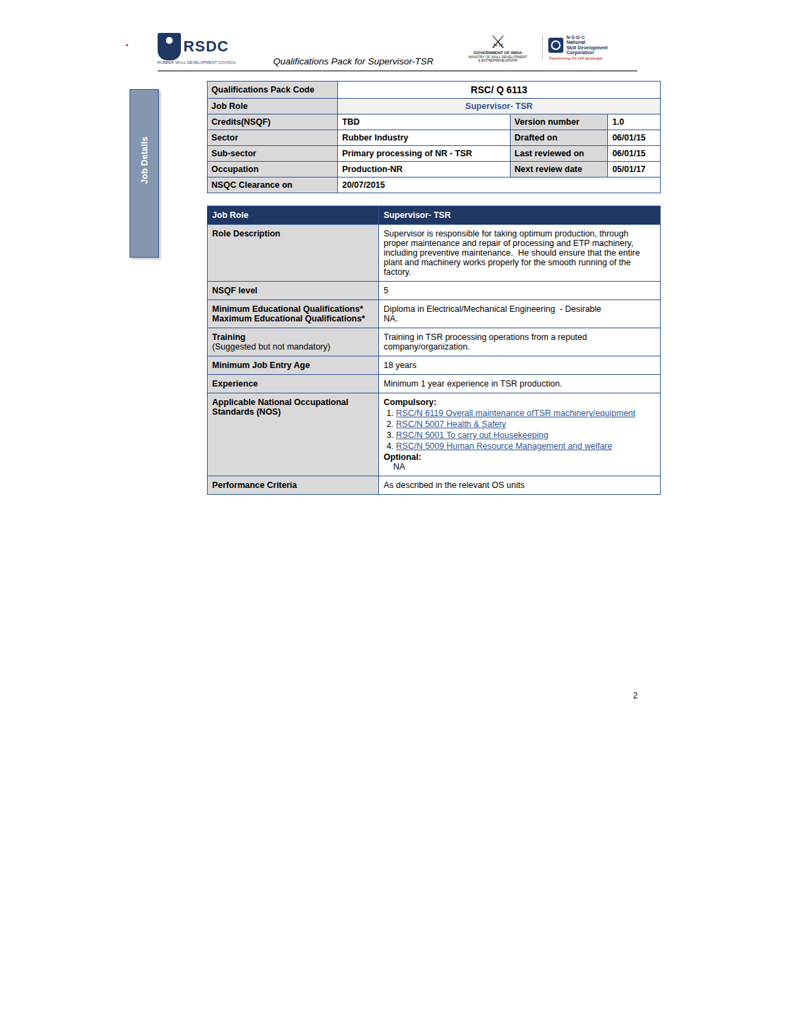▪
RSDC
RUBBER SKILL DEVELOPMENT COUNCIL
Qualifications Pack for Supervisor-TSR
⚔
GOVERNMENT OF INDIA
MINISTRY OF SKILL DEVELOPMENT
& ENTREPRENEURSHIP
N·S·D·C
National
Skill Development
Corporation
Transforming the skill landscape
Job Details
| Qualifications Pack Code | RSC/ Q 6113 |
| Job Role | Supervisor- TSR |
| Credits(NSQF) | TBD | Version number | 1.0 |
| Sector | Rubber Industry | Drafted on | 06/01/15 |
| Sub-sector | Primary processing of NR - TSR | Last reviewed on | 06/01/15 |
| Occupation | Production-NR | Next review date | 05/01/17 |
| NSQC Clearance on | 20/07/2015 |
| Job Role | Supervisor- TSR |
| --- | --- |
| Role Description | Supervisor is responsible for taking optimum production, through proper maintenance and repair of processing and ETP machinery, including preventive maintenance. He should ensure that the entire plant and machinery works properly for the smooth running of the factory. |
| NSQF level | 5 |
| Minimum Educational Qualifications* Maximum Educational Qualifications* | Diploma in Electrical/Mechanical Engineering - Desirable NA. |
| Training (Suggested but not mandatory) | Training in TSR processing operations from a reputed company/organization. |
| Minimum Job Entry Age | 18 years |
| Experience | Minimum 1 year experience in TSR production. |
| Applicable National Occupational Standards (NOS) | Compulsory: RSC/N 6119 Overall maintenance ofTSR machinery/equipment RSC/N 5007 Health & Safety RSC/N 5001 To carry out Housekeeping RSC/N 5009 Human Resource Management and welfare Optional: NA |
| Performance Criteria | As described in the relevant OS units |
2